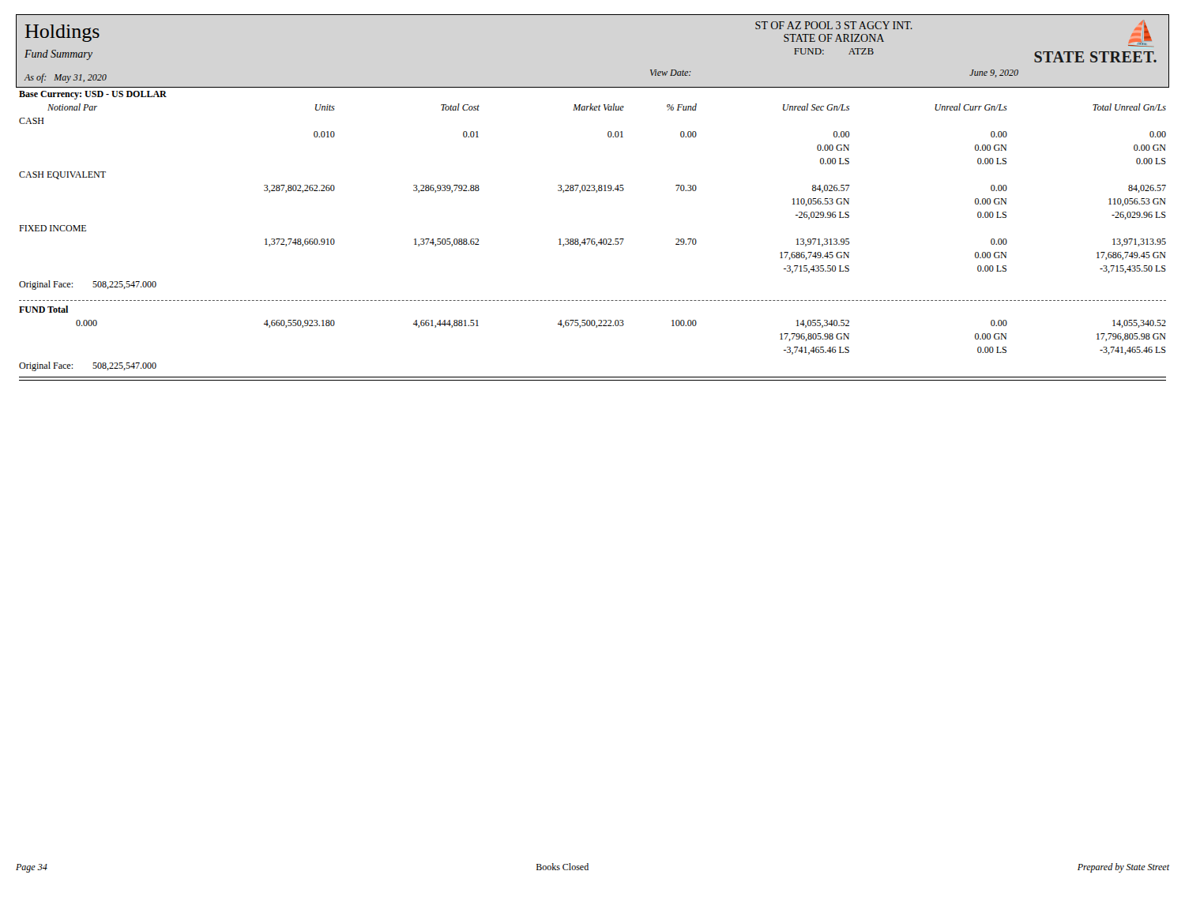Holdings
Fund Summary
As of: May 31, 2020
ST OF AZ POOL 3 ST AGCY INT.
STATE OF ARIZONA
FUND: ATZB
View Date: June 9, 2020
⛵
STATE STREET.
| Base Currency: USD - US DOLLAR |
| Notional Par | Units | Total Cost | Market Value | % Fund | Unreal Sec Gn/Ls | Unreal Curr Gn/Ls | Total Unreal Gn/Ls |
| CASH |
| | 0.010 | 0.01 | 0.01 | 0.00 | 0.00 | 0.00 | 0.00 |
| | | | | | 0.00 GN | 0.00 GN | 0.00 GN |
| | | | | | 0.00 LS | 0.00 LS | 0.00 LS |
| CASH EQUIVALENT |
| | 3,287,802,262.260 | 3,286,939,792.88 | 3,287,023,819.45 | 70.30 | 84,026.57 | 0.00 | 84,026.57 |
| | | | | | 110,056.53 GN | 0.00 GN | 110,056.53 GN |
| | | | | | -26,029.96 LS | 0.00 LS | -26,029.96 LS |
| FIXED INCOME |
| | 1,372,748,660.910 | 1,374,505,088.62 | 1,388,476,402.57 | 29.70 | 13,971,313.95 | 0.00 | 13,971,313.95 |
| | | | | | 17,686,749.45 GN | 0.00 GN | 17,686,749.45 GN |
| | | | | | -3,715,435.50 LS | 0.00 LS | -3,715,435.50 LS |
| Original Face: 508,225,547.000 | |
| FUND Total |
| 0.000 | 4,660,550,923.180 | 4,661,444,881.51 | 4,675,500,222.03 | 100.00 | 14,055,340.52 | 0.00 | 14,055,340.52 |
| | | | | | 17,796,805.98 GN | 0.00 GN | 17,796,805.98 GN |
| | | | | | -3,741,465.46 LS | 0.00 LS | -3,741,465.46 LS |
| Original Face: 508,225,547.000 | |
Page 34
Books Closed
Prepared by State Street